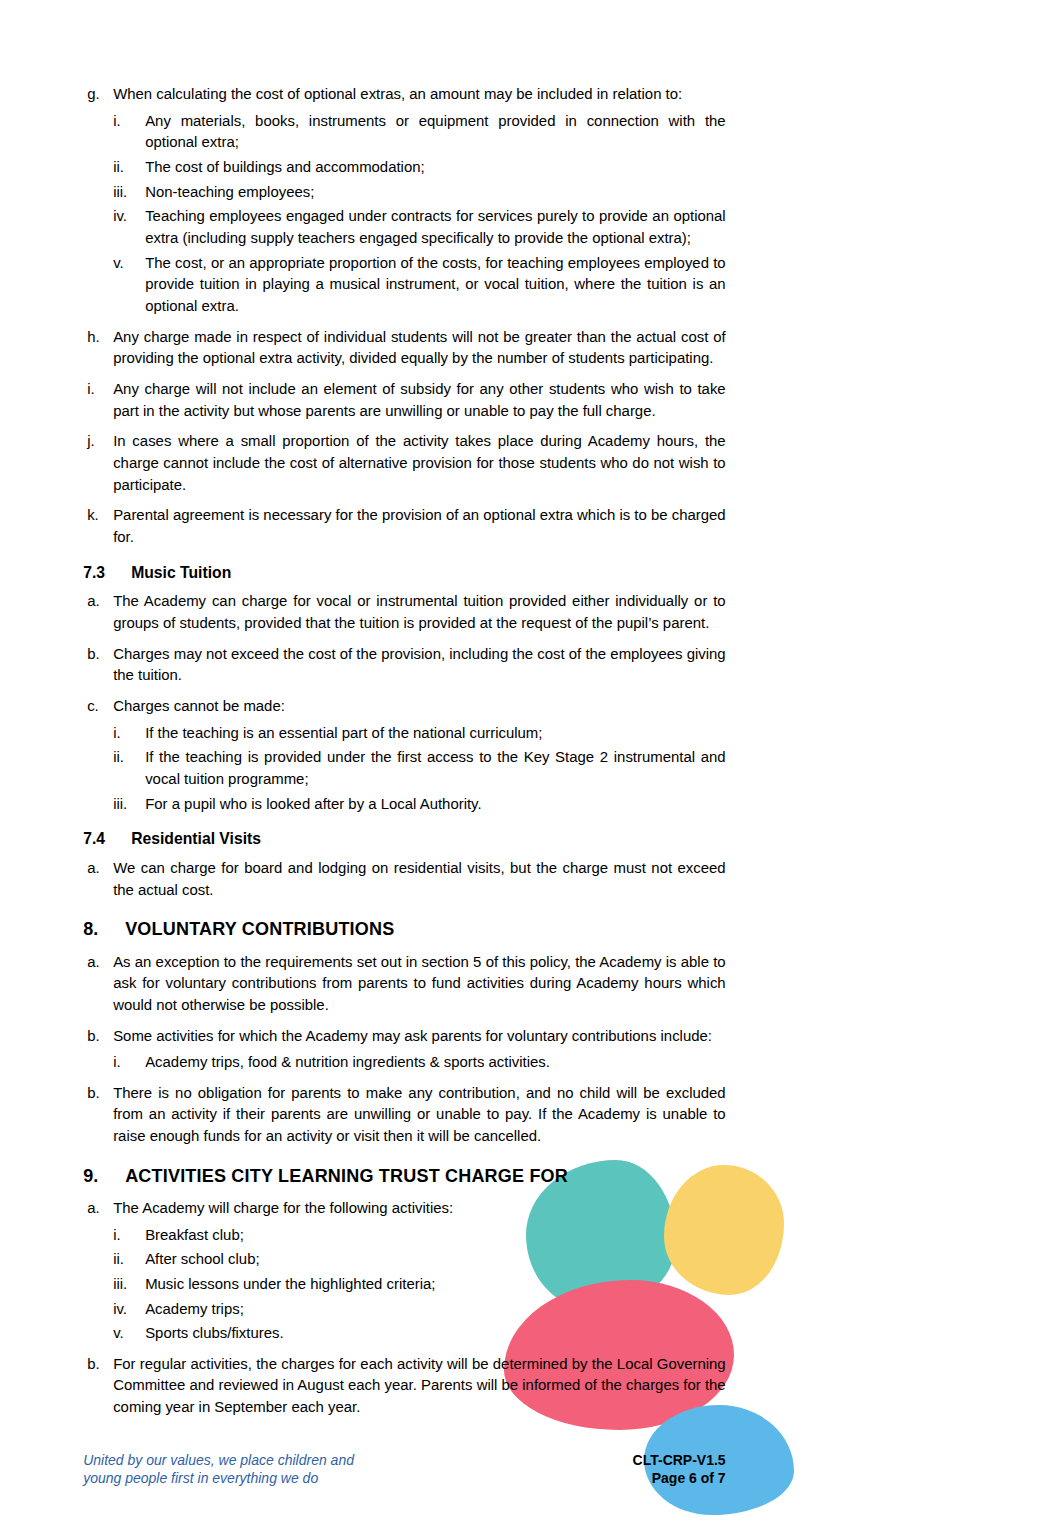When calculating the cost of optional extras, an amount may be included in relation to:
Any materials, books, instruments or equipment provided in connection with the optional extra;
The cost of buildings and accommodation;
Non-teaching employees;
Teaching employees engaged under contracts for services purely to provide an optional extra (including supply teachers engaged specifically to provide the optional extra);
The cost, or an appropriate proportion of the costs, for teaching employees employed to provide tuition in playing a musical instrument, or vocal tuition, where the tuition is an optional extra.
Any charge made in respect of individual students will not be greater than the actual cost of providing the optional extra activity, divided equally by the number of students participating.
Any charge will not include an element of subsidy for any other students who wish to take part in the activity but whose parents are unwilling or unable to pay the full charge.
In cases where a small proportion of the activity takes place during Academy hours, the charge cannot include the cost of alternative provision for those students who do not wish to participate.
Parental agreement is necessary for the provision of an optional extra which is to be charged for.
7.3 Music Tuition
The Academy can charge for vocal or instrumental tuition provided either individually or to groups of students, provided that the tuition is provided at the request of the pupil’s parent.
Charges may not exceed the cost of the provision, including the cost of the employees giving the tuition.
Charges cannot be made:
If the teaching is an essential part of the national curriculum;
If the teaching is provided under the first access to the Key Stage 2 instrumental and vocal tuition programme;
For a pupil who is looked after by a Local Authority.
7.4 Residential Visits
We can charge for board and lodging on residential visits, but the charge must not exceed the actual cost.
8. VOLUNTARY CONTRIBUTIONS
As an exception to the requirements set out in section 5 of this policy, the Academy is able to ask for voluntary contributions from parents to fund activities during Academy hours which would not otherwise be possible.
Some activities for which the Academy may ask parents for voluntary contributions include:
Academy trips, food & nutrition ingredients & sports activities.
There is no obligation for parents to make any contribution, and no child will be excluded from an activity if their parents are unwilling or unable to pay. If the Academy is unable to raise enough funds for an activity or visit then it will be cancelled.
9. ACTIVITIES CITY LEARNING TRUST CHARGE FOR
The Academy will charge for the following activities:
Breakfast club;
After school club;
Music lessons under the highlighted criteria;
Academy trips;
Sports clubs/fixtures.
For regular activities, the charges for each activity will be determined by the Local Governing Committee and reviewed in August each year. Parents will be informed of the charges for the coming year in September each year.
United by our values, we place children and
young people first in everything we do
CLT-CRP-V1.5
Page 6 of 7